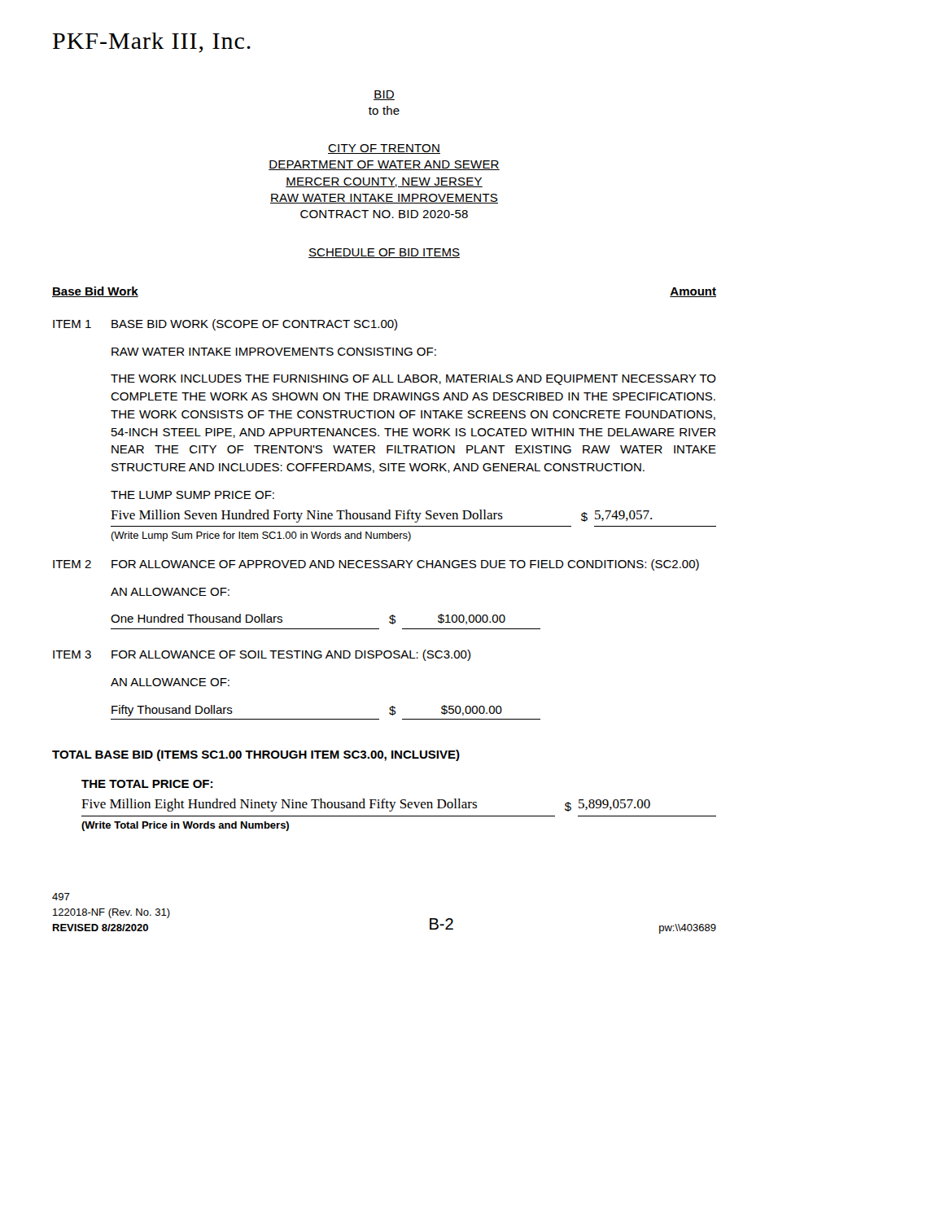PKF-Mark III, Inc.
BID
to the
CITY OF TRENTON
DEPARTMENT OF WATER AND SEWER
MERCER COUNTY, NEW JERSEY
RAW WATER INTAKE IMPROVEMENTS
CONTRACT NO. BID 2020-58
SCHEDULE OF BID ITEMS
Base Bid Work Amount
ITEM 1
BASE BID WORK (SCOPE OF CONTRACT SC1.00)
RAW WATER INTAKE IMPROVEMENTS CONSISTING OF:
THE WORK INCLUDES THE FURNISHING OF ALL LABOR, MATERIALS AND EQUIPMENT NECESSARY TO COMPLETE THE WORK AS SHOWN ON THE DRAWINGS AND AS DESCRIBED IN THE SPECIFICATIONS. THE WORK CONSISTS OF THE CONSTRUCTION OF INTAKE SCREENS ON CONCRETE FOUNDATIONS, 54-INCH STEEL PIPE, AND APPURTENANCES. THE WORK IS LOCATED WITHIN THE DELAWARE RIVER NEAR THE CITY OF TRENTON'S WATER FILTRATION PLANT EXISTING RAW WATER INTAKE STRUCTURE AND INCLUDES: COFFERDAMS, SITE WORK, AND GENERAL CONSTRUCTION.
THE LUMP SUMP PRICE OF:
Five Million Seven Hundred Forty Nine Thousand Fifty Seven Dollars
$
5,749,057.
(Write Lump Sum Price for Item SC1.00 in Words and Numbers)
ITEM 2
FOR ALLOWANCE OF APPROVED AND NECESSARY CHANGES DUE TO FIELD CONDITIONS: (SC2.00)
AN ALLOWANCE OF:
One Hundred Thousand Dollars
$
$100,000.00
ITEM 3
FOR ALLOWANCE OF SOIL TESTING AND DISPOSAL: (SC3.00)
AN ALLOWANCE OF:
Fifty Thousand Dollars
$
$50,000.00
TOTAL BASE BID (ITEMS SC1.00 THROUGH ITEM SC3.00, INCLUSIVE)
THE TOTAL PRICE OF:
Five Million Eight Hundred Ninety Nine Thousand Fifty Seven Dollars
$
5,899,057.00
(Write Total Price in Words and Numbers)
497
122018-NF (Rev. No. 31)
REVISED 8/28/2020
B-2
pw:\\403689